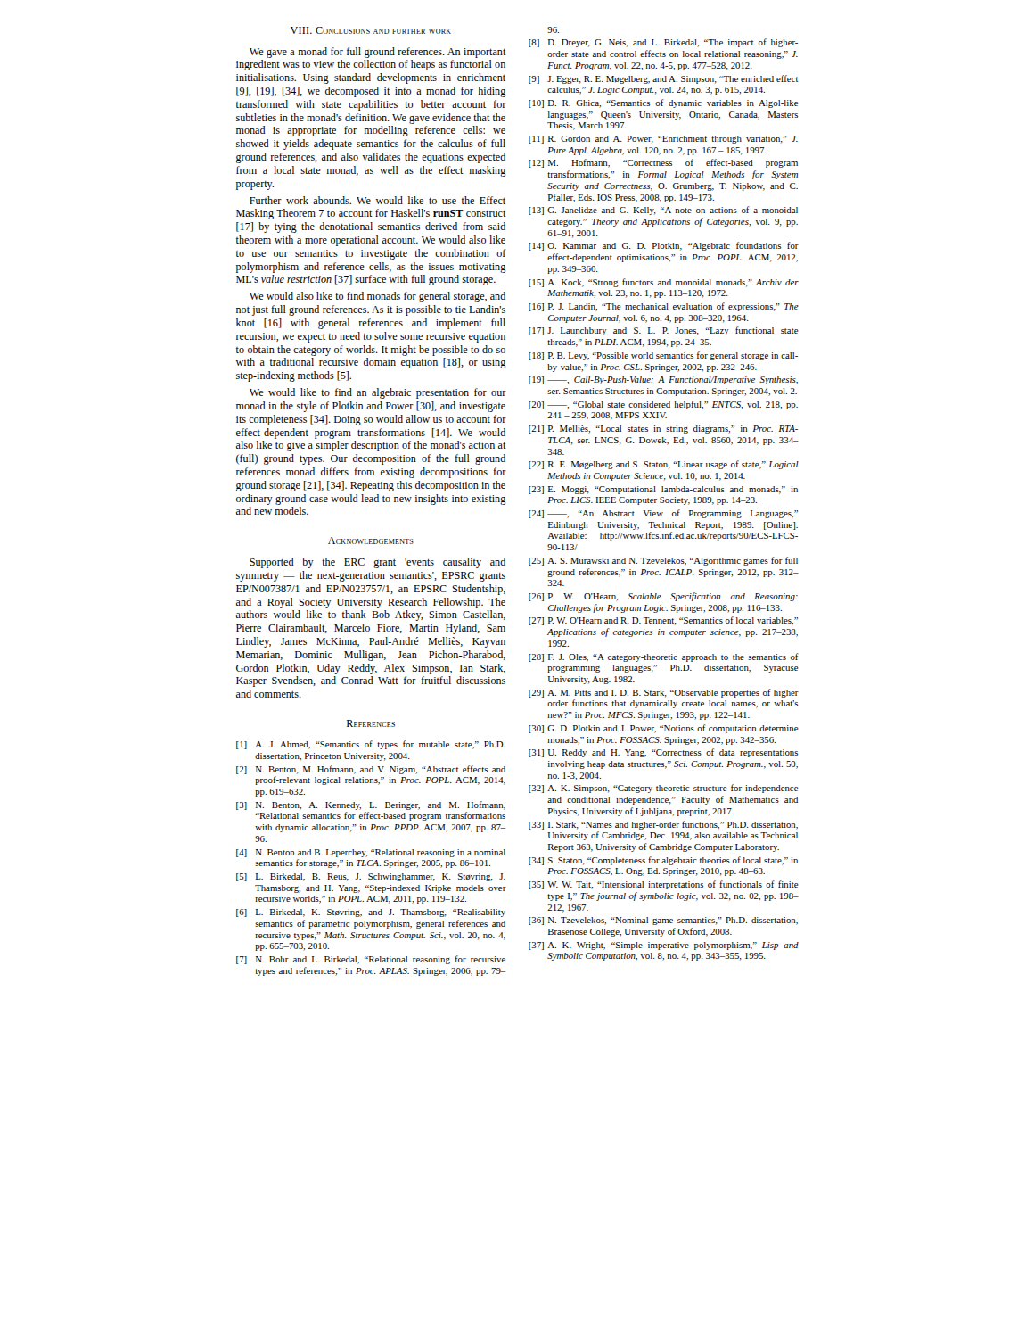VIII. Conclusions and further work
We gave a monad for full ground references. An important ingredient was to view the collection of heaps as functorial on initialisations. Using standard developments in enrichment [9], [19], [34], we decomposed it into a monad for hiding transformed with state capabilities to better account for subtleties in the monad's definition. We gave evidence that the monad is appropriate for modelling reference cells: we showed it yields adequate semantics for the calculus of full ground references, and also validates the equations expected from a local state monad, as well as the effect masking property.
Further work abounds. We would like to use the Effect Masking Theorem 7 to account for Haskell's runST construct [17] by tying the denotational semantics derived from said theorem with a more operational account. We would also like to use our semantics to investigate the combination of polymorphism and reference cells, as the issues motivating ML's value restriction [37] surface with full ground storage.
We would also like to find monads for general storage, and not just full ground references. As it is possible to tie Landin's knot [16] with general references and implement full recursion, we expect to need to solve some recursive equation to obtain the category of worlds. It might be possible to do so with a traditional recursive domain equation [18], or using step-indexing methods [5].
We would like to find an algebraic presentation for our monad in the style of Plotkin and Power [30], and investigate its completeness [34]. Doing so would allow us to account for effect-dependent program transformations [14]. We would also like to give a simpler description of the monad's action at (full) ground types. Our decomposition of the full ground references monad differs from existing decompositions for ground storage [21], [34]. Repeating this decomposition in the ordinary ground case would lead to new insights into existing and new models.
Acknowledgements
Supported by the ERC grant 'events causality and symmetry — the next-generation semantics', EPSRC grants EP/N007387/1 and EP/N023757/1, an EPSRC Studentship, and a Royal Society University Research Fellowship. The authors would like to thank Bob Atkey, Simon Castellan, Pierre Clairambault, Marcelo Fiore, Martin Hyland, Sam Lindley, James McKinna, Paul-André Melliès, Kayvan Memarian, Dominic Mulligan, Jean Pichon-Pharabod, Gordon Plotkin, Uday Reddy, Alex Simpson, Ian Stark, Kasper Svendsen, and Conrad Watt for fruitful discussions and comments.
References
[1] A. J. Ahmed, “Semantics of types for mutable state,” Ph.D. dissertation, Princeton University, 2004.
[2] N. Benton, M. Hofmann, and V. Nigam, “Abstract effects and proof-relevant logical relations,” in Proc. POPL. ACM, 2014, pp. 619–632.
[3] N. Benton, A. Kennedy, L. Beringer, and M. Hofmann, “Relational semantics for effect-based program transformations with dynamic allocation,” in Proc. PPDP. ACM, 2007, pp. 87–96.
[4] N. Benton and B. Leperchey, “Relational reasoning in a nominal semantics for storage,” in TLCA. Springer, 2005, pp. 86–101.
[5] L. Birkedal, B. Reus, J. Schwinghammer, K. Støvring, J. Thamsborg, and H. Yang, “Step-indexed Kripke models over recursive worlds,” in POPL. ACM, 2011, pp. 119–132.
[6] L. Birkedal, K. Støvring, and J. Thamsborg, “Realisability semantics of parametric polymorphism, general references and recursive types,” Math. Structures Comput. Sci., vol. 20, no. 4, pp. 655–703, 2010.
[7] N. Bohr and L. Birkedal, “Relational reasoning for recursive types and references,” in Proc. APLAS. Springer, 2006, pp. 79–96.
[8] D. Dreyer, G. Neis, and L. Birkedal, “The impact of higher-order state and control effects on local relational reasoning,” J. Funct. Program, vol. 22, no. 4-5, pp. 477–528, 2012.
[9] J. Egger, R. E. Møgelberg, and A. Simpson, “The enriched effect calculus,” J. Logic Comput., vol. 24, no. 3, p. 615, 2014.
[10] D. R. Ghica, “Semantics of dynamic variables in Algol-like languages,” Queen's University, Ontario, Canada, Masters Thesis, March 1997.
[11] R. Gordon and A. Power, “Enrichment through variation,” J. Pure Appl. Algebra, vol. 120, no. 2, pp. 167 – 185, 1997.
[12] M. Hofmann, “Correctness of effect-based program transformations,” in Formal Logical Methods for System Security and Correctness, O. Grumberg, T. Nipkow, and C. Pfaller, Eds. IOS Press, 2008, pp. 149–173.
[13] G. Janelidze and G. Kelly, “A note on actions of a monoidal category.” Theory and Applications of Categories, vol. 9, pp. 61–91, 2001.
[14] O. Kammar and G. D. Plotkin, “Algebraic foundations for effect-dependent optimisations,” in Proc. POPL. ACM, 2012, pp. 349–360.
[15] A. Kock, “Strong functors and monoidal monads,” Archiv der Mathematik, vol. 23, no. 1, pp. 113–120, 1972.
[16] P. J. Landin, “The mechanical evaluation of expressions,” The Computer Journal, vol. 6, no. 4, pp. 308–320, 1964.
[17] J. Launchbury and S. L. P. Jones, “Lazy functional state threads,” in PLDI. ACM, 1994, pp. 24–35.
[18] P. B. Levy, “Possible world semantics for general storage in call-by-value,” in Proc. CSL. Springer, 2002, pp. 232–246.
[19]——, Call-By-Push-Value: A Functional/Imperative Synthesis, ser. Semantics Structures in Computation. Springer, 2004, vol. 2.
[20]——, “Global state considered helpful,” ENTCS, vol. 218, pp. 241 – 259, 2008, MFPS XXIV.
[21] P. Melliès, “Local states in string diagrams,” in Proc. RTA-TLCA, ser. LNCS, G. Dowek, Ed., vol. 8560, 2014, pp. 334–348.
[22] R. E. Møgelberg and S. Staton, “Linear usage of state,” Logical Methods in Computer Science, vol. 10, no. 1, 2014.
[23] E. Moggi, “Computational lambda-calculus and monads,” in Proc. LICS. IEEE Computer Society, 1989, pp. 14–23.
[24]——, “An Abstract View of Programming Languages,” Edinburgh University, Technical Report, 1989. [Online]. Available: http://www.lfcs.inf.ed.ac.uk/reports/90/ECS-LFCS-90-113/
[25] A. S. Murawski and N. Tzevelekos, “Algorithmic games for full ground references,” in Proc. ICALP. Springer, 2012, pp. 312–324.
[26] P. W. O'Hearn, Scalable Specification and Reasoning: Challenges for Program Logic. Springer, 2008, pp. 116–133.
[27] P. W. O'Hearn and R. D. Tennent, “Semantics of local variables,” Applications of categories in computer science, pp. 217–238, 1992.
[28] F. J. Oles, “A category-theoretic approach to the semantics of programming languages,” Ph.D. dissertation, Syracuse University, Aug. 1982.
[29] A. M. Pitts and I. D. B. Stark, “Observable properties of higher order functions that dynamically create local names, or what's new?” in Proc. MFCS. Springer, 1993, pp. 122–141.
[30] G. D. Plotkin and J. Power, “Notions of computation determine monads,” in Proc. FOSSACS. Springer, 2002, pp. 342–356.
[31] U. Reddy and H. Yang, “Correctness of data representations involving heap data structures,” Sci. Comput. Program., vol. 50, no. 1-3, 2004.
[32] A. K. Simpson, “Category-theoretic structure for independence and conditional independence,” Faculty of Mathematics and Physics, University of Ljubljana, preprint, 2017.
[33] I. Stark, “Names and higher-order functions,” Ph.D. dissertation, University of Cambridge, Dec. 1994, also available as Technical Report 363, University of Cambridge Computer Laboratory.
[34] S. Staton, “Completeness for algebraic theories of local state,” in Proc. FOSSACS, L. Ong, Ed. Springer, 2010, pp. 48–63.
[35] W. W. Tait, “Intensional interpretations of functionals of finite type I,” The journal of symbolic logic, vol. 32, no. 02, pp. 198–212, 1967.
[36] N. Tzevelekos, “Nominal game semantics,” Ph.D. dissertation, Brasenose College, University of Oxford, 2008.
[37] A. K. Wright, “Simple imperative polymorphism,” Lisp and Symbolic Computation, vol. 8, no. 4, pp. 343–355, 1995.